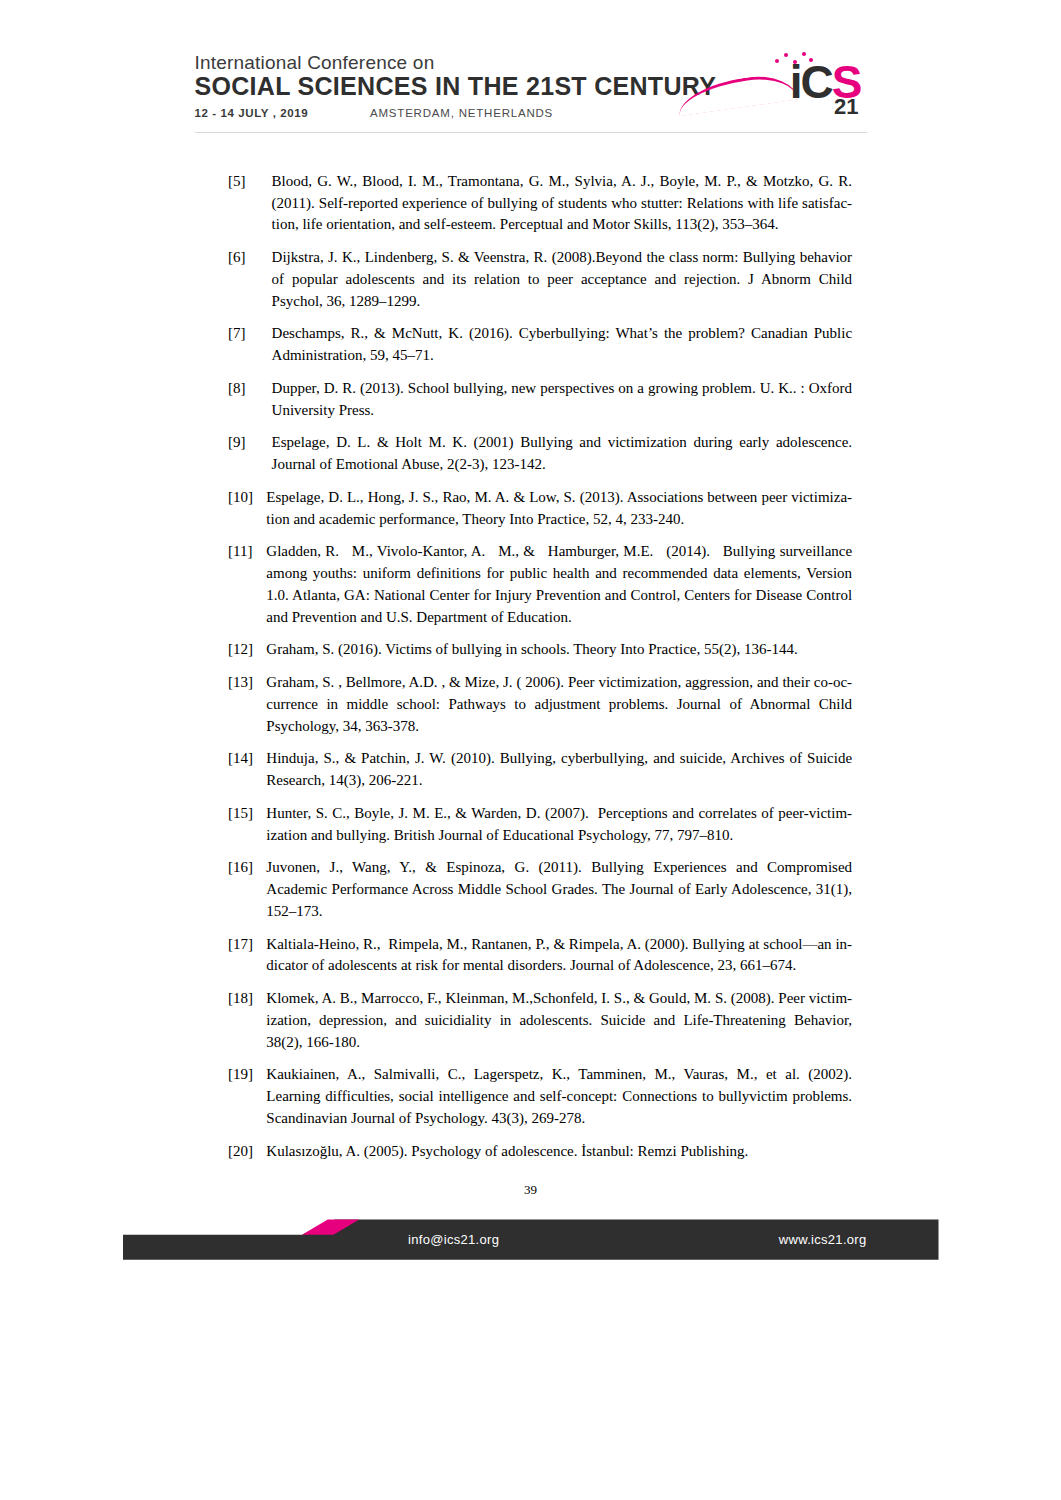iCS
21
International Conference on
Social Sciences in the 21st Century
12 - 14 JULY , 2019 AMSTERDAM, NETHERLANDS
Blood, G. W., Blood, I. M., Tramontana, G. M., Sylvia, A. J., Boyle, M. P., & Motzko, G. R. (2011). Self-reported experience of bullying of students who stutter: Relations with life satisfaction, life orientation, and self-esteem. Perceptual and Motor Skills, 113(2), 353–364.
Dijkstra, J. K., Lindenberg, S. & Veenstra, R. (2008).Beyond the class norm: Bullying behavior of popular adolescents and its relation to peer acceptance and rejection. J Abnorm Child Psychol, 36, 1289–1299.
Deschamps, R., & McNutt, K. (2016). Cyberbullying: What’s the problem? Canadian Public Administration, 59, 45–71.
Dupper, D. R. (2013). School bullying, new perspectives on a growing problem. U. K.. : Oxford University Press.
Espelage, D. L. & Holt M. K. (2001) Bullying and victimization during early adolescence. Journal of Emotional Abuse, 2(2-3), 123-142.
Espelage, D. L., Hong, J. S., Rao, M. A. & Low, S. (2013). Associations between peer victimization and academic performance, Theory Into Practice, 52, 4, 233-240.
Gladden, R. M., Vivolo-Kantor, A. M., & Hamburger, M.E. (2014). Bullying surveillance among youths: uniform definitions for public health and recommended data elements, Version 1.0. Atlanta, GA: National Center for Injury Prevention and Control, Centers for Disease Control and Prevention and U.S. Department of Education.
Graham, S. (2016). Victims of bullying in schools. Theory Into Practice, 55(2), 136-144.
Graham, S. , Bellmore, A.D. , & Mize, J. ( 2006). Peer victimization, aggression, and their co-occurrence in middle school: Pathways to adjustment problems. Journal of Abnormal Child Psychology, 34, 363-378.
Hinduja, S., & Patchin, J. W. (2010). Bullying, cyberbullying, and suicide, Archives of Suicide Research, 14(3), 206-221.
Hunter, S. C., Boyle, J. M. E., & Warden, D. (2007). Perceptions and correlates of peer-victimization and bullying. British Journal of Educational Psychology, 77, 797–810.
Juvonen, J., Wang, Y., & Espinoza, G. (2011). Bullying Experiences and Compromised Academic Performance Across Middle School Grades. The Journal of Early Adolescence, 31(1), 152–173.
Kaltiala-Heino, R., Rimpela, M., Rantanen, P., & Rimpela, A. (2000). Bullying at school—an indicator of adolescents at risk for mental disorders. Journal of Adolescence, 23, 661–674.
Klomek, A. B., Marrocco, F., Kleinman, M.,Schonfeld, I. S., & Gould, M. S. (2008). Peer victimization, depression, and suicidiality in adolescents. Suicide and Life-Threatening Behavior, 38(2), 166-180.
Kaukiainen, A., Salmivalli, C., Lagerspetz, K., Tamminen, M., Vauras, M., et al. (2002). Learning difficulties, social intelligence and self-concept: Connections to bullyvictim problems. Scandinavian Journal of Psychology. 43(3), 269-278.
Kulasızoğlu, A. (2005). Psychology of adolescence. İstanbul: Remzi Publishing.
39
info@ics21.org www.ics21.org